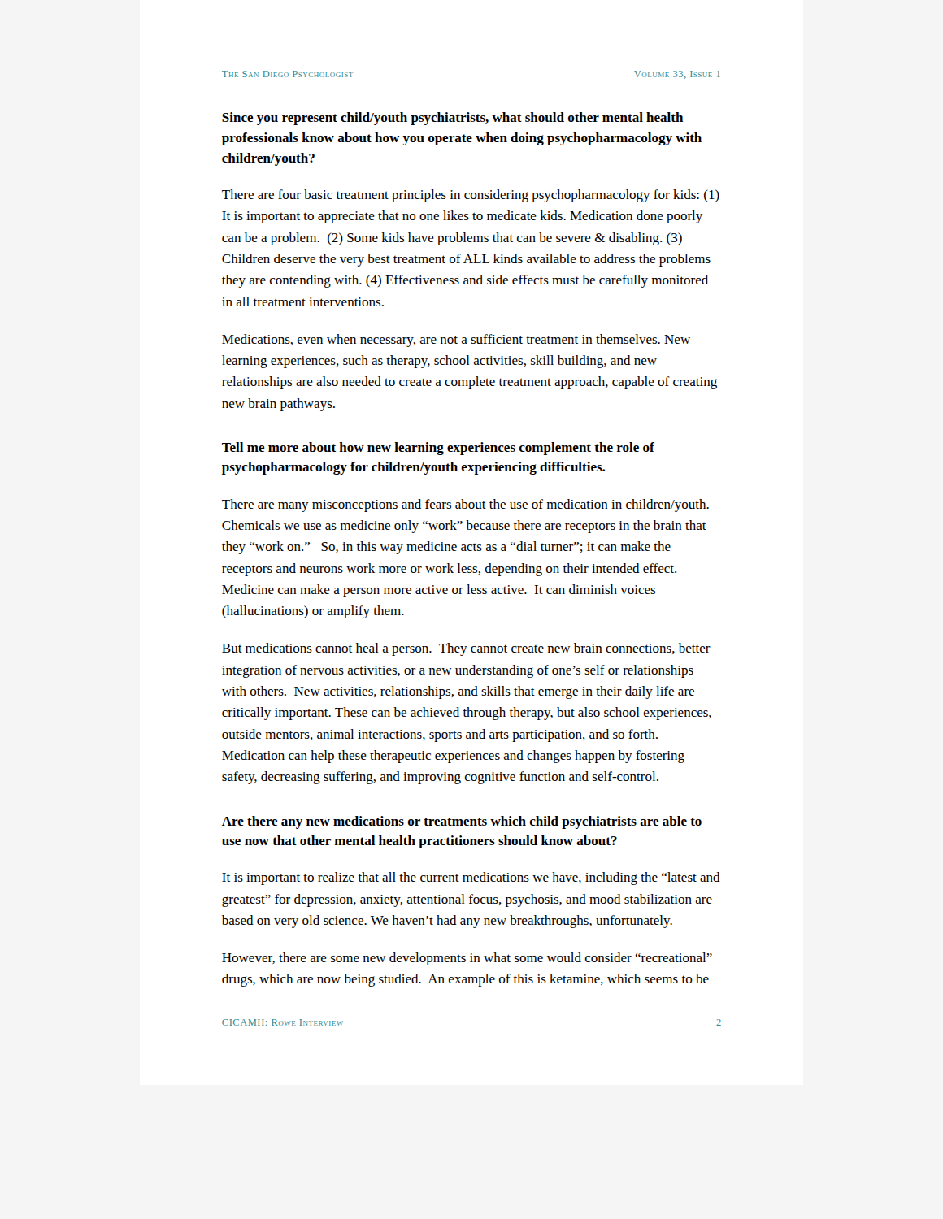The San Diego Psychologist Volume 33, Issue 1
Since you represent child/youth psychiatrists, what should other mental health professionals know about how you operate when doing psychopharmacology with children/youth?
There are four basic treatment principles in considering psychopharmacology for kids: (1) It is important to appreciate that no one likes to medicate kids. Medication done poorly can be a problem. (2) Some kids have problems that can be severe & disabling. (3) Children deserve the very best treatment of ALL kinds available to address the problems they are contending with. (4) Effectiveness and side effects must be carefully monitored in all treatment interventions.
Medications, even when necessary, are not a sufficient treatment in themselves. New learning experiences, such as therapy, school activities, skill building, and new relationships are also needed to create a complete treatment approach, capable of creating new brain pathways.
Tell me more about how new learning experiences complement the role of psychopharmacology for children/youth experiencing difficulties.
There are many misconceptions and fears about the use of medication in children/youth. Chemicals we use as medicine only “work” because there are receptors in the brain that they “work on.” So, in this way medicine acts as a “dial turner”; it can make the receptors and neurons work more or work less, depending on their intended effect. Medicine can make a person more active or less active. It can diminish voices (hallucinations) or amplify them.
But medications cannot heal a person. They cannot create new brain connections, better integration of nervous activities, or a new understanding of one’s self or relationships with others. New activities, relationships, and skills that emerge in their daily life are critically important. These can be achieved through therapy, but also school experiences, outside mentors, animal interactions, sports and arts participation, and so forth. Medication can help these therapeutic experiences and changes happen by fostering safety, decreasing suffering, and improving cognitive function and self-control.
Are there any new medications or treatments which child psychiatrists are able to use now that other mental health practitioners should know about?
It is important to realize that all the current medications we have, including the “latest and greatest” for depression, anxiety, attentional focus, psychosis, and mood stabilization are based on very old science. We haven’t had any new breakthroughs, unfortunately.
However, there are some new developments in what some would consider “recreational” drugs, which are now being studied. An example of this is ketamine, which seems to be
CICAMH: Rowe Interview 2